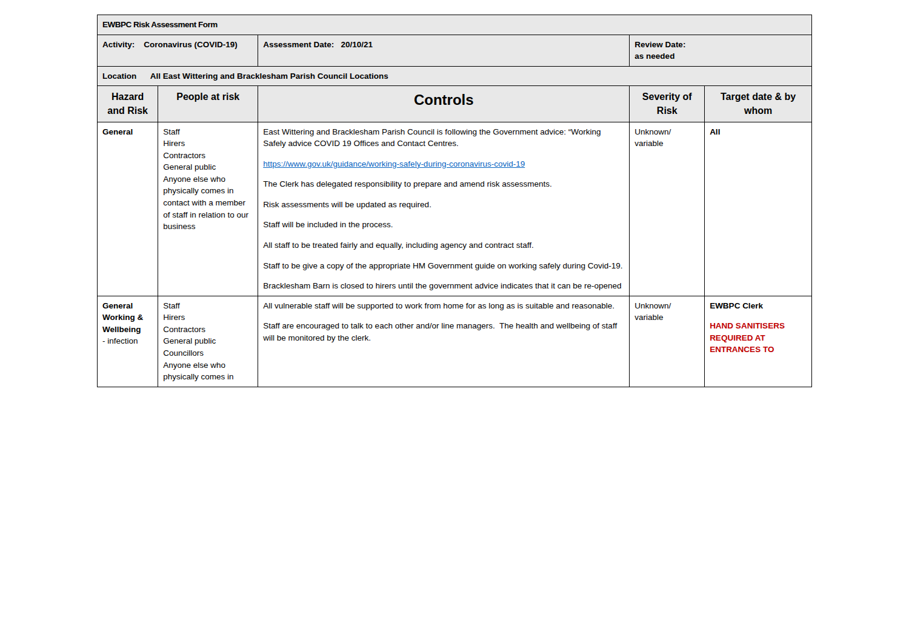| EWBPC Risk Assessment Form |
| Activity: Coronavirus (COVID-19) | Assessment Date: 20/10/21 | Review Date: as needed |
| Location All East Wittering and Bracklesham Parish Council Locations |
| Hazard and Risk | People at risk | Controls | Severity of Risk | Target date & by whom |
| General | Staff Hirers Contractors General public Anyone else who physically comes in contact with a member of staff in relation to our business | East Wittering and Bracklesham Parish Council is following the Government advice: “Working Safely advice COVID 19 Offices and Contact Centres. https://www.gov.uk/guidance/working-safely-during-coronavirus-covid-19 The Clerk has delegated responsibility to prepare and amend risk assessments. Risk assessments will be updated as required. Staff will be included in the process. All staff to be treated fairly and equally, including agency and contract staff. Staff to be give a copy of the appropriate HM Government guide on working safely during Covid-19. Bracklesham Barn is closed to hirers until the government advice indicates that it can be re-opened | Unknown/ variable | All |
| General Working & Wellbeing - infection | Staff Hirers Contractors General public Councillors Anyone else who physically comes in | All vulnerable staff will be supported to work from home for as long as is suitable and reasonable. Staff are encouraged to talk to each other and/or line managers. The health and wellbeing of staff will be monitored by the clerk. | Unknown/ variable | EWBPC Clerk HAND SANITISERS REQUIRED AT ENTRANCES TO |